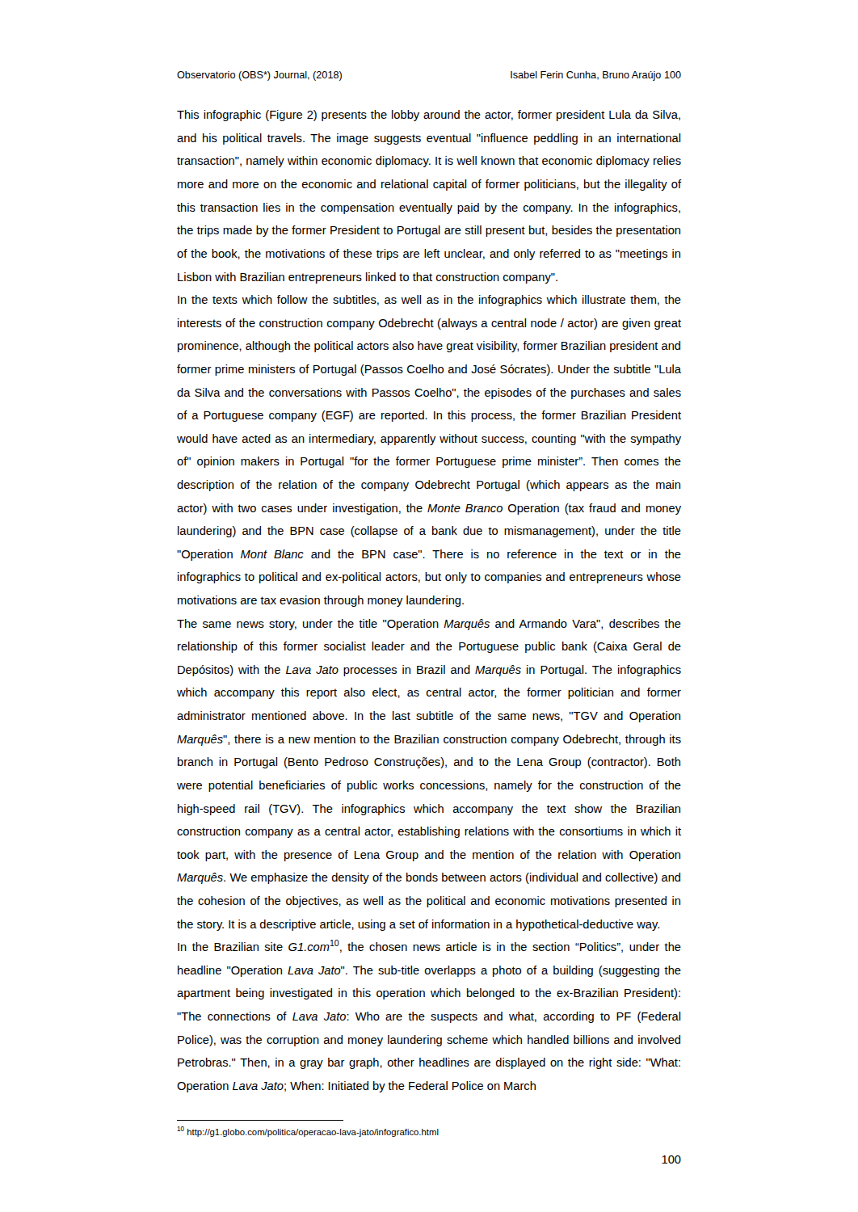Observatorio (OBS*) Journal, (2018) Isabel Ferin Cunha, Bruno Araújo 100
This infographic (Figure 2) presents the lobby around the actor, former president Lula da Silva, and his political travels. The image suggests eventual "influence peddling in an international transaction", namely within economic diplomacy. It is well known that economic diplomacy relies more and more on the economic and relational capital of former politicians, but the illegality of this transaction lies in the compensation eventually paid by the company. In the infographics, the trips made by the former President to Portugal are still present but, besides the presentation of the book, the motivations of these trips are left unclear, and only referred to as "meetings in Lisbon with Brazilian entrepreneurs linked to that construction company".
In the texts which follow the subtitles, as well as in the infographics which illustrate them, the interests of the construction company Odebrecht (always a central node / actor) are given great prominence, although the political actors also have great visibility, former Brazilian president and former prime ministers of Portugal (Passos Coelho and José Sócrates). Under the subtitle "Lula da Silva and the conversations with Passos Coelho", the episodes of the purchases and sales of a Portuguese company (EGF) are reported. In this process, the former Brazilian President would have acted as an intermediary, apparently without success, counting "with the sympathy of" opinion makers in Portugal "for the former Portuguese prime minister”. Then comes the description of the relation of the company Odebrecht Portugal (which appears as the main actor) with two cases under investigation, the Monte Branco Operation (tax fraud and money laundering) and the BPN case (collapse of a bank due to mismanagement), under the title "Operation Mont Blanc and the BPN case". There is no reference in the text or in the infographics to political and ex-political actors, but only to companies and entrepreneurs whose motivations are tax evasion through money laundering.
The same news story, under the title "Operation Marquês and Armando Vara", describes the relationship of this former socialist leader and the Portuguese public bank (Caixa Geral de Depósitos) with the Lava Jato processes in Brazil and Marquês in Portugal. The infographics which accompany this report also elect, as central actor, the former politician and former administrator mentioned above. In the last subtitle of the same news, "TGV and Operation Marquês", there is a new mention to the Brazilian construction company Odebrecht, through its branch in Portugal (Bento Pedroso Construções), and to the Lena Group (contractor). Both were potential beneficiaries of public works concessions, namely for the construction of the high-speed rail (TGV). The infographics which accompany the text show the Brazilian construction company as a central actor, establishing relations with the consortiums in which it took part, with the presence of Lena Group and the mention of the relation with Operation Marquês. We emphasize the density of the bonds between actors (individual and collective) and the cohesion of the objectives, as well as the political and economic motivations presented in the story. It is a descriptive article, using a set of information in a hypothetical-deductive way.
In the Brazilian site G1.com10, the chosen news article is in the section “Politics”, under the headline "Operation Lava Jato". The sub-title overlapps a photo of a building (suggesting the apartment being investigated in this operation which belonged to the ex-Brazilian President): "The connections of Lava Jato: Who are the suspects and what, according to PF (Federal Police), was the corruption and money laundering scheme which handled billions and involved Petrobras." Then, in a gray bar graph, other headlines are displayed on the right side: "What: Operation Lava Jato; When: Initiated by the Federal Police on March
10 http://g1.globo.com/politica/operacao-lava-jato/infografico.html
100